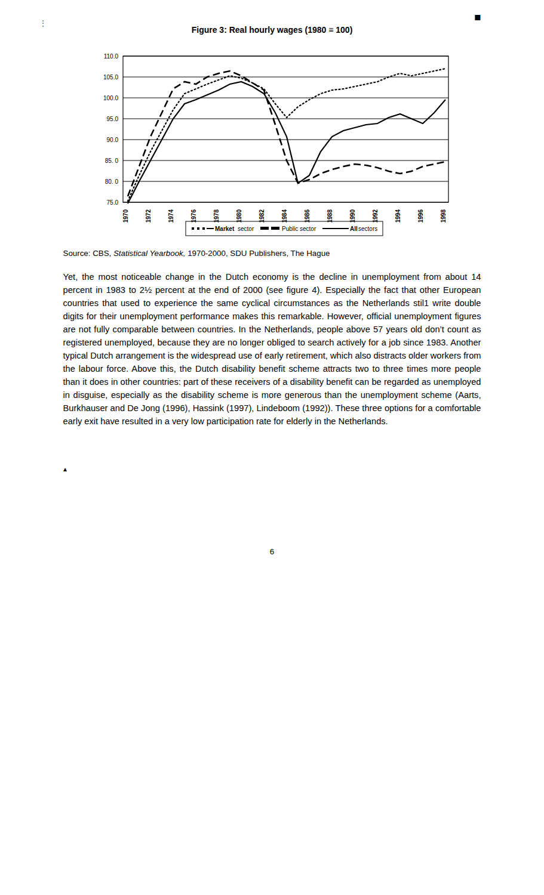■
⋮
Figure 3: Real hourly wages (1980 ≡ 100)
110.0 105.0 100.0 95.0 90.0 85. 0 80. 0 75.0 1970 1972 1974 1976 1978 1980 1982 1984 1986 1988 1990 1992 1994 1996 1998 Market sector Public sector All sectors
Source: CBS, Statistical Yearbook, 1970-2000, SDU Publishers, The Hague
Yet, the most noticeable change in the Dutch economy is the decline in unemployment from about 14 percent in 1983 to 2½ percent at the end of 2000 (see figure 4). Especially the fact that other European countries that used to experience the same cyclical circumstances as the Netherlands stil1 write double digits for their unemployment performance makes this remarkable. However, official unemployment figures are not fully comparable between countries. In the Netherlands, people above 57 years old don’t count as registered unemployed, because they are no longer obliged to search actively for a job since 1983. Another typical Dutch arrangement is the widespread use of early retirement, which also distracts older workers from the labour force. Above this, the Dutch disability benefit scheme attracts two to three times more people than it does in other countries: part of these receivers of a disability benefit can be regarded as unemployed in disguise, especially as the disability scheme is more generous than the unemployment scheme (Aarts, Burkhauser and De Jong (1996), Hassink (1997), Lindeboom (1992)). These three options for a comfortable early exit have resulted in a very low participation rate for elderly in the Netherlands.
▴
6